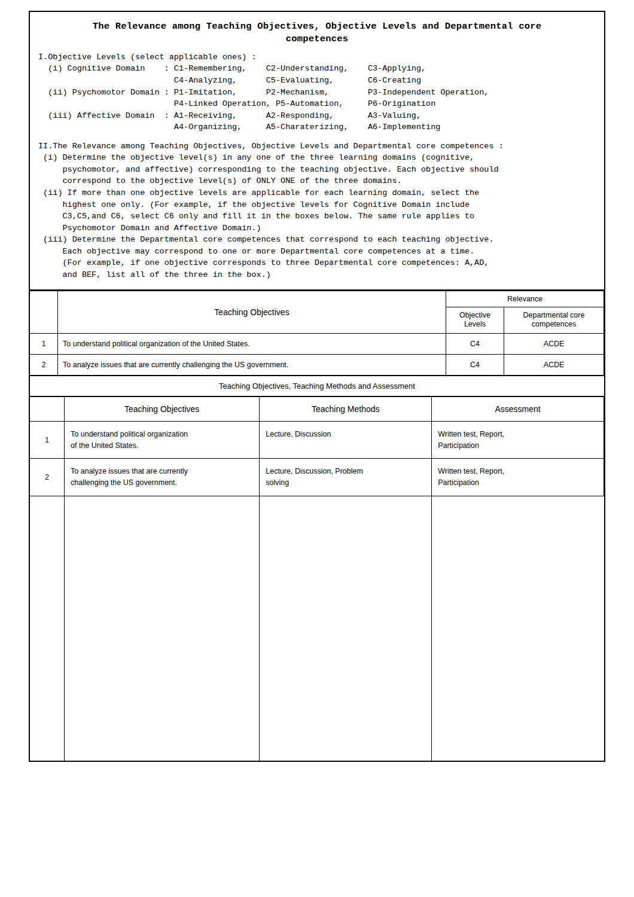The Relevance among Teaching Objectives, Objective Levels and Departmental core
competences
I.Objective Levels (select applicable ones) : (i) Cognitive Domain : C1-Remembering, C2-Understanding, C3-Applying, C4-Analyzing, C5-Evaluating, C6-Creating (ii) Psychomotor Domain : P1-Imitation, P2-Mechanism, P3-Independent Operation, P4-Linked Operation, P5-Automation, P6-Origination (iii) Affective Domain : A1-Receiving, A2-Responding, A3-Valuing, A4-Organizing, A5-Charaterizing, A6-Implementing
II.The Relevance among Teaching Objectives, Objective Levels and Departmental core competences :
(i) Determine the objective level(s) in any one of the three learning domains (cognitive,
psychomotor, and affective) corresponding to the teaching objective. Each objective should
correspond to the objective level(s) of ONLY ONE of the three domains.
(ii) If more than one objective levels are applicable for each learning domain, select the
highest one only. (For example, if the objective levels for Cognitive Domain include
C3,C5,and C6, select C6 only and fill it in the boxes below. The same rule applies to
Psychomotor Domain and Affective Domain.)
(iii) Determine the Departmental core competences that correspond to each teaching objective.
Each objective may correspond to one or more Departmental core competences at a time.
(For example, if one objective corresponds to three Departmental core competences: A,AD,
and BEF, list all of the three in the box.)
| | Teaching Objectives | Relevance |
| Objective Levels | Departmental core competences |
| 1 | To understand political organization of the United States. | C4 | ACDE |
| 2 | To analyze issues that are currently challenging the US government. | C4 | ACDE |
| Teaching Objectives, Teaching Methods and Assessment |
| | Teaching Objectives | Teaching Methods | Assessment |
| 1 | To understand political organization of the United States. | Lecture, Discussion | Written test, Report, Participation |
| 2 | To analyze issues that are currently challenging the US government. | Lecture, Discussion, Problem solving | Written test, Report, Participation |